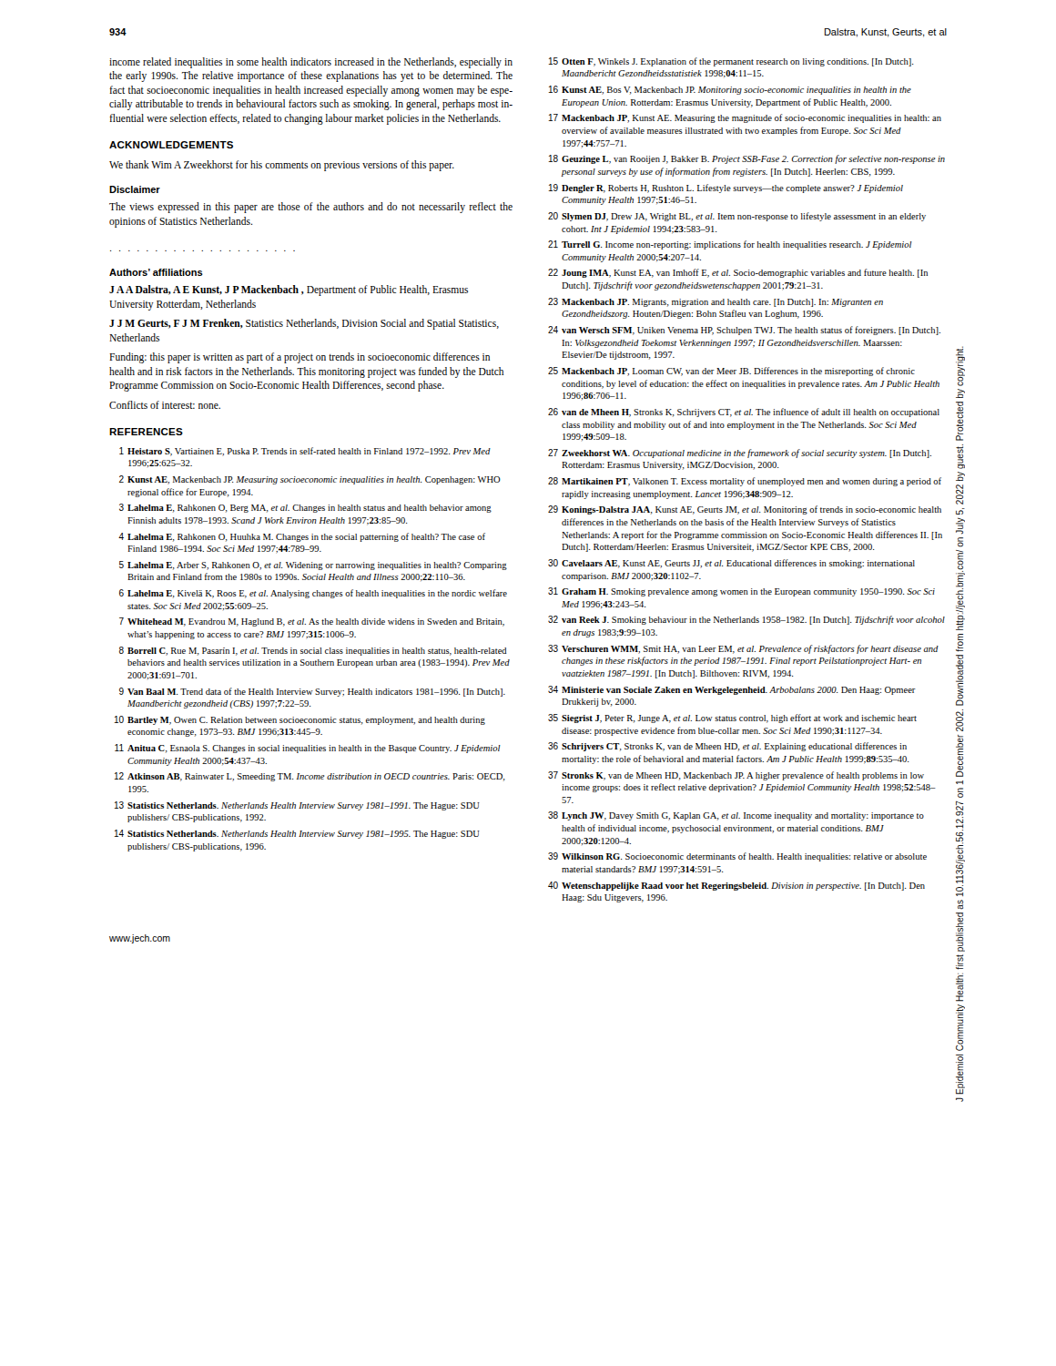J Epidemiol Community Health: first published as 10.1136/jech.56.12.927 on 1 December 2002. Downloaded from http://jech.bmj.com/ on July 5, 2022 by guest. Protected by copyright.
934 Dalstra, Kunst, Geurts, et al
income related inequalities in some health indicators increased in the Netherlands, especially in the early 1990s. The relative importance of these explanations has yet to be determined. The fact that socioeconomic inequalities in health increased especially among women may be especially attributable to trends in behavioural factors such as smoking. In general, perhaps most influential were selection effects, related to changing labour market policies in the Netherlands.
ACKNOWLEDGEMENTS
We thank Wim A Zweekhorst for his comments on previous versions of this paper.
Disclaimer
The views expressed in this paper are those of the authors and do not necessarily reflect the opinions of Statistics Netherlands.
. . . . . . . . . . . . . . . . . . . . .
Authors’ affiliations
J A A Dalstra, A E Kunst, J P Mackenbach , Department of Public Health, Erasmus University Rotterdam, Netherlands
J J M Geurts, F J M Frenken, Statistics Netherlands, Division Social and Spatial Statistics, Netherlands
Funding: this paper is written as part of a project on trends in socioeconomic differences in health and in risk factors in the Netherlands. This monitoring project was funded by the Dutch Programme Commission on Socio-Economic Health Differences, second phase.
Conflicts of interest: none.
REFERENCES
Heistaro S, Vartiainen E, Puska P. Trends in self-rated health in Finland 1972–1992. Prev Med 1996;25:625–32.
Kunst AE, Mackenbach JP. Measuring socioeconomic inequalities in health. Copenhagen: WHO regional office for Europe, 1994.
Lahelma E, Rahkonen O, Berg MA, et al. Changes in health status and health behavior among Finnish adults 1978–1993. Scand J Work Environ Health 1997;23:85–90.
Lahelma E, Rahkonen O, Huuhka M. Changes in the social patterning of health? The case of Finland 1986–1994. Soc Sci Med 1997;44:789–99.
Lahelma E, Arber S, Rahkonen O, et al. Widening or narrowing inequalities in health? Comparing Britain and Finland from the 1980s to 1990s. Social Health and Illness 2000;22:110–36.
Lahelma E, Kivelä K, Roos E, et al. Analysing changes of health inequalities in the nordic welfare states. Soc Sci Med 2002;55:609–25.
Whitehead M, Evandrou M, Haglund B, et al. As the health divide widens in Sweden and Britain, what’s happening to access to care? BMJ 1997;315:1006–9.
Borrell C, Rue M, Pasarín I, et al. Trends in social class inequalities in health status, health-related behaviors and health services utilization in a Southern European urban area (1983–1994). Prev Med 2000;31:691–701.
Van Baal M. Trend data of the Health Interview Survey; Health indicators 1981–1996. [In Dutch]. Maandbericht gezondheid (CBS) 1997;7:22–59.
Bartley M, Owen C. Relation between socioeconomic status, employment, and health during economic change, 1973–93. BMJ 1996;313:445–9.
Anitua C, Esnaola S. Changes in social inequalities in health in the Basque Country. J Epidemiol Community Health 2000;54:437–43.
Atkinson AB, Rainwater L, Smeeding TM. Income distribution in OECD countries. Paris: OECD, 1995.
Statistics Netherlands. Netherlands Health Interview Survey 1981–1991. The Hague: SDU publishers/ CBS-publications, 1992.
Statistics Netherlands. Netherlands Health Interview Survey 1981–1995. The Hague: SDU publishers/ CBS-publications, 1996.
Otten F, Winkels J. Explanation of the permanent research on living conditions. [In Dutch]. Maandbericht Gezondheidsstatistiek 1998;04:11–15.
Kunst AE, Bos V, Mackenbach JP. Monitoring socio-economic inequalities in health in the European Union. Rotterdam: Erasmus University, Department of Public Health, 2000.
Mackenbach JP, Kunst AE. Measuring the magnitude of socio-economic inequalities in health: an overview of available measures illustrated with two examples from Europe. Soc Sci Med 1997;44:757–71.
Geuzinge L, van Rooijen J, Bakker B. Project SSB-Fase 2. Correction for selective non-response in personal surveys by use of information from registers. [In Dutch]. Heerlen: CBS, 1999.
Dengler R, Roberts H, Rushton L. Lifestyle surveys—the complete answer? J Epidemiol Community Health 1997;51:46–51.
Slymen DJ, Drew JA, Wright BL, et al. Item non-response to lifestyle assessment in an elderly cohort. Int J Epidemiol 1994;23:583–91.
Turrell G. Income non-reporting: implications for health inequalities research. J Epidemiol Community Health 2000;54:207–14.
Joung IMA, Kunst EA, van Imhoff E, et al. Socio-demographic variables and future health. [In Dutch]. Tijdschrift voor gezondheidswetenschappen 2001;79:21–31.
Mackenbach JP. Migrants, migration and health care. [In Dutch]. In: Migranten en Gezondheidszorg. Houten/Diegen: Bohn Stafleu van Loghum, 1996.
van Wersch SFM, Uniken Venema HP, Schulpen TWJ. The health status of foreigners. [In Dutch]. In: Volksgezondheid Toekomst Verkenningen 1997; II Gezondheidsverschillen. Maarssen: Elsevier/De tijdstroom, 1997.
Mackenbach JP, Looman CW, van der Meer JB. Differences in the misreporting of chronic conditions, by level of education: the effect on inequalities in prevalence rates. Am J Public Health 1996;86:706–11.
van de Mheen H, Stronks K, Schrijvers CT, et al. The influence of adult ill health on occupational class mobility and mobility out of and into employment in the The Netherlands. Soc Sci Med 1999;49:509–18.
Zweekhorst WA. Occupational medicine in the framework of social security system. [In Dutch]. Rotterdam: Erasmus University, iMGZ/Docvision, 2000.
Martikainen PT, Valkonen T. Excess mortality of unemployed men and women during a period of rapidly increasing unemployment. Lancet 1996;348:909–12.
Konings-Dalstra JAA, Kunst AE, Geurts JM, et al. Monitoring of trends in socio-economic health differences in the Netherlands on the basis of the Health Interview Surveys of Statistics Netherlands: A report for the Programme commission on Socio-Economic Health differences II. [In Dutch]. Rotterdam/Heerlen: Erasmus Universiteit, iMGZ/Sector KPE CBS, 2000.
Cavelaars AE, Kunst AE, Geurts JJ, et al. Educational differences in smoking: international comparison. BMJ 2000;320:1102–7.
Graham H. Smoking prevalence among women in the European community 1950–1990. Soc Sci Med 1996;43:243–54.
van Reek J. Smoking behaviour in the Netherlands 1958–1982. [In Dutch]. Tijdschrift voor alcohol en drugs 1983;9:99–103.
Verschuren WMM, Smit HA, van Leer EM, et al. Prevalence of riskfactors for heart disease and changes in these riskfactors in the period 1987–1991. Final report Peilstationproject Hart- en vaatziekten 1987–1991. [In Dutch]. Bilthoven: RIVM, 1994.
Ministerie van Sociale Zaken en Werkgelegenheid. Arbobalans 2000. Den Haag: Opmeer Drukkerij bv, 2000.
Siegrist J, Peter R, Junge A, et al. Low status control, high effort at work and ischemic heart disease: prospective evidence from blue-collar men. Soc Sci Med 1990;31:1127–34.
Schrijvers CT, Stronks K, van de Mheen HD, et al. Explaining educational differences in mortality: the role of behavioral and material factors. Am J Public Health 1999;89:535–40.
Stronks K, van de Mheen HD, Mackenbach JP. A higher prevalence of health problems in low income groups: does it reflect relative deprivation? J Epidemiol Community Health 1998;52:548–57.
Lynch JW, Davey Smith G, Kaplan GA, et al. Income inequality and mortality: importance to health of individual income, psychosocial environment, or material conditions. BMJ 2000;320:1200–4.
Wilkinson RG. Socioeconomic determinants of health. Health inequalities: relative or absolute material standards? BMJ 1997;314:591–5.
Wetenschappelijke Raad voor het Regeringsbeleid. Division in perspective. [In Dutch]. Den Haag: Sdu Uitgevers, 1996.
www.jech.com